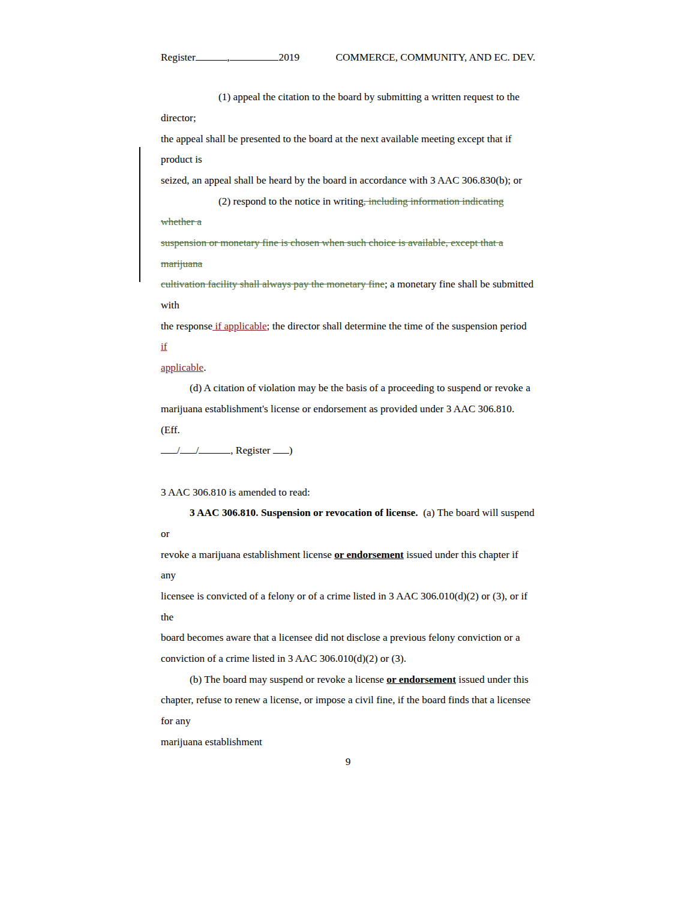Register , 2019
COMMERCE, COMMUNITY, AND EC. DEV.
(1) appeal the citation to the board by submitting a written request to the director;
the appeal shall be presented to the board at the next available meeting except that if product is
seized, an appeal shall be heard by the board in accordance with 3 AAC 306.830(b); or
(2) respond to the notice in writing, including information indicating whether a
suspension or monetary fine is chosen when such choice is available, except that a marijuana
cultivation facility shall always pay the monetary fine; a monetary fine shall be submitted with
the response if applicable; the director shall determine the time of the suspension period if
applicable.
(d) A citation of violation may be the basis of a proceeding to suspend or revoke a
marijuana establishment's license or endorsement as provided under 3 AAC 306.810. (Eff.
/ / , Register )
3 AAC 306.810 is amended to read:
3 AAC 306.810. Suspension or revocation of license. (a) The board will suspend or
revoke a marijuana establishment license or endorsement issued under this chapter if any
licensee is convicted of a felony or of a crime listed in 3 AAC 306.010(d)(2) or (3), or if the
board becomes aware that a licensee did not disclose a previous felony conviction or a
conviction of a crime listed in 3 AAC 306.010(d)(2) or (3).
(b) The board may suspend or revoke a license or endorsement issued under this
chapter, refuse to renew a license, or impose a civil fine, if the board finds that a licensee for any
marijuana establishment
9